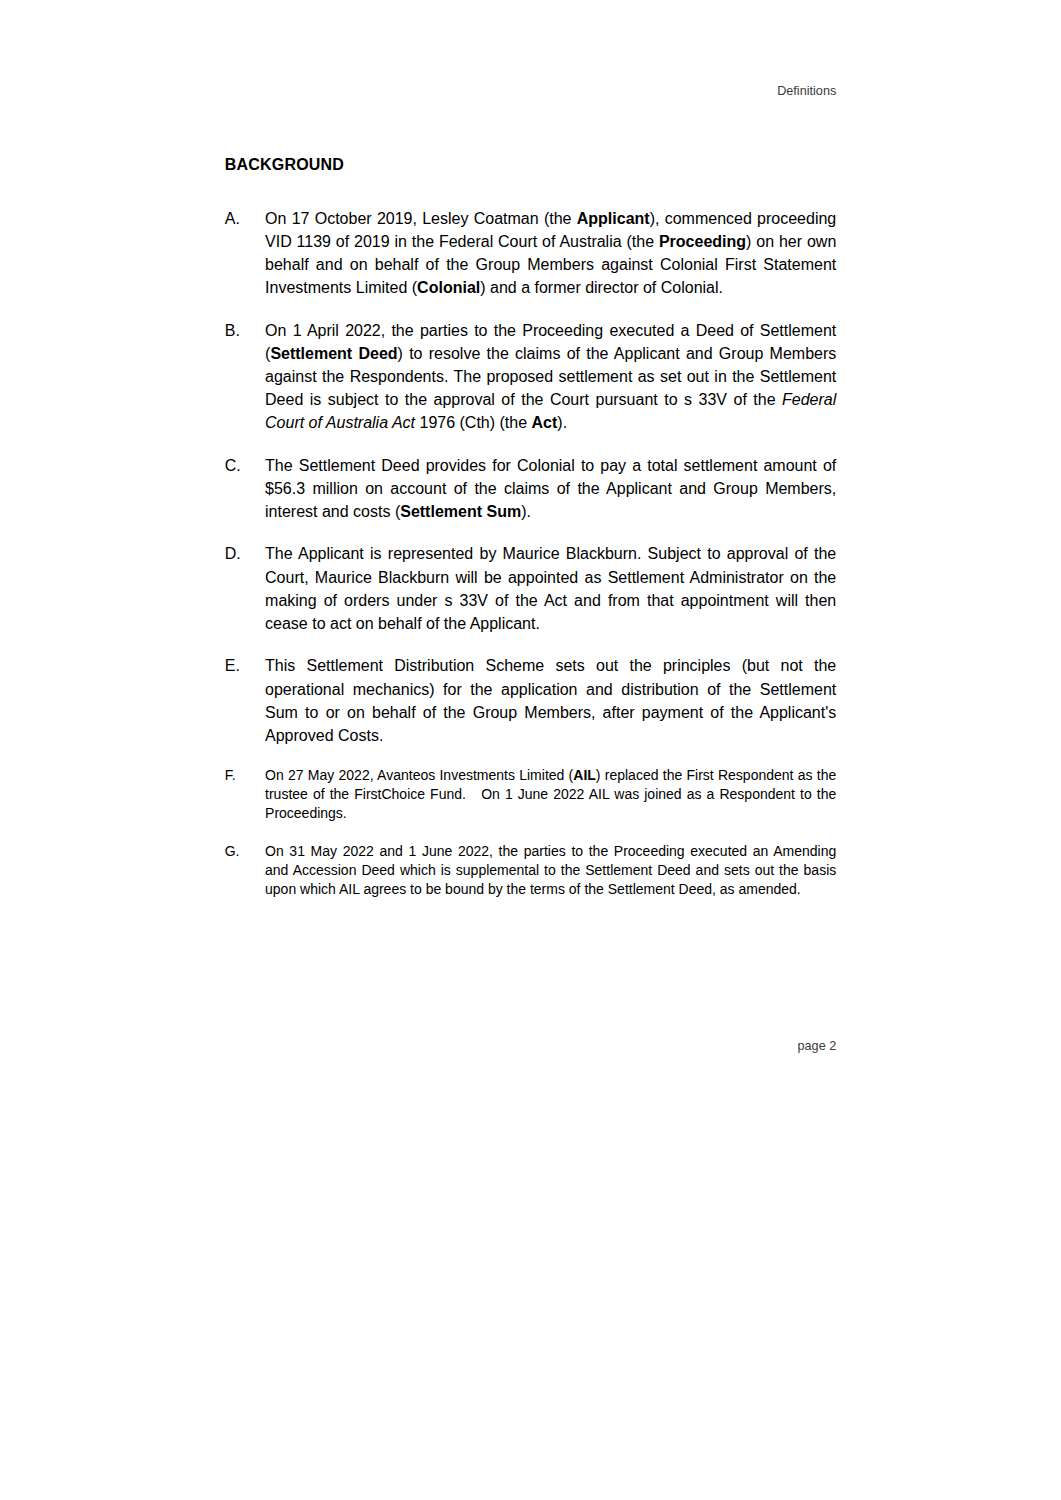Definitions
BACKGROUND
A. On 17 October 2019, Lesley Coatman (the Applicant), commenced proceeding VID 1139 of 2019 in the Federal Court of Australia (the Proceeding) on her own behalf and on behalf of the Group Members against Colonial First Statement Investments Limited (Colonial) and a former director of Colonial.
B. On 1 April 2022, the parties to the Proceeding executed a Deed of Settlement (Settlement Deed) to resolve the claims of the Applicant and Group Members against the Respondents. The proposed settlement as set out in the Settlement Deed is subject to the approval of the Court pursuant to s 33V of the Federal Court of Australia Act 1976 (Cth) (the Act).
C. The Settlement Deed provides for Colonial to pay a total settlement amount of $56.3 million on account of the claims of the Applicant and Group Members, interest and costs (Settlement Sum).
D. The Applicant is represented by Maurice Blackburn. Subject to approval of the Court, Maurice Blackburn will be appointed as Settlement Administrator on the making of orders under s 33V of the Act and from that appointment will then cease to act on behalf of the Applicant.
E. This Settlement Distribution Scheme sets out the principles (but not the operational mechanics) for the application and distribution of the Settlement Sum to or on behalf of the Group Members, after payment of the Applicant's Approved Costs.
F. On 27 May 2022, Avanteos Investments Limited (AIL) replaced the First Respondent as the trustee of the FirstChoice Fund. On 1 June 2022 AIL was joined as a Respondent to the Proceedings.
G. On 31 May 2022 and 1 June 2022, the parties to the Proceeding executed an Amending and Accession Deed which is supplemental to the Settlement Deed and sets out the basis upon which AIL agrees to be bound by the terms of the Settlement Deed, as amended.
page 2